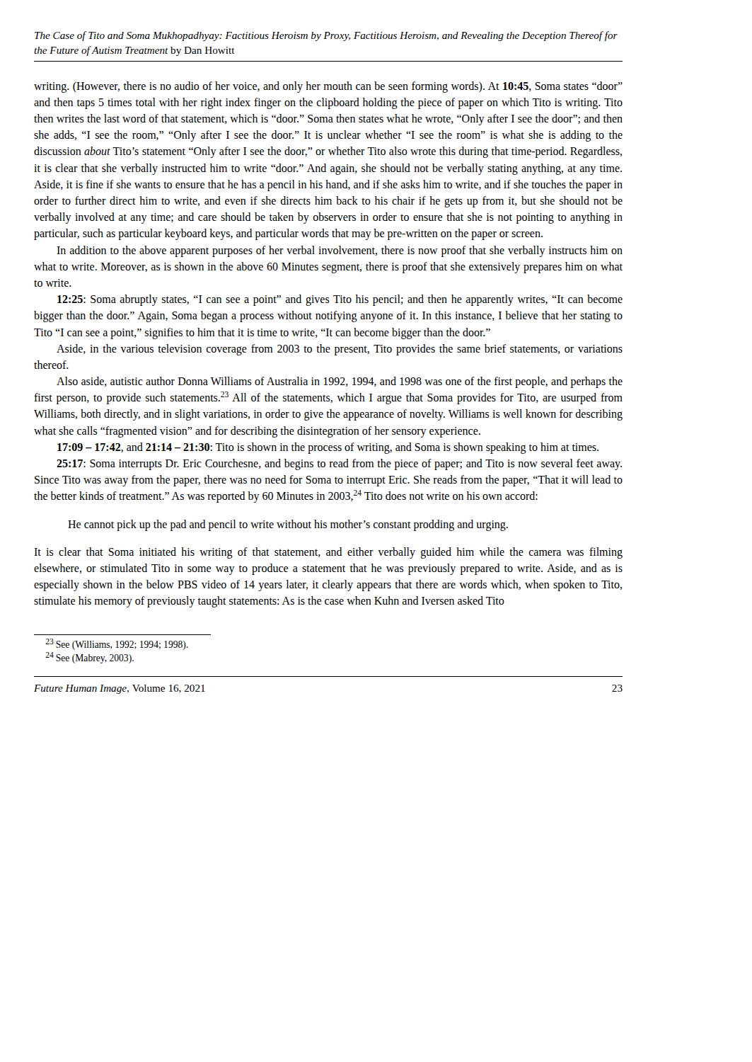The Case of Tito and Soma Mukhopadhyay: Factitious Heroism by Proxy, Factitious Heroism, and Revealing the Deception Thereof for the Future of Autism Treatment by Dan Howitt
writing. (However, there is no audio of her voice, and only her mouth can be seen forming words). At 10:45, Soma states “door” and then taps 5 times total with her right index finger on the clipboard holding the piece of paper on which Tito is writing. Tito then writes the last word of that statement, which is “door.” Soma then states what he wrote, “Only after I see the door”; and then she adds, “I see the room,” “Only after I see the door.” It is unclear whether “I see the room” is what she is adding to the discussion about Tito’s statement “Only after I see the door,” or whether Tito also wrote this during that time-period. Regardless, it is clear that she verbally instructed him to write “door.” And again, she should not be verbally stating anything, at any time. Aside, it is fine if she wants to ensure that he has a pencil in his hand, and if she asks him to write, and if she touches the paper in order to further direct him to write, and even if she directs him back to his chair if he gets up from it, but she should not be verbally involved at any time; and care should be taken by observers in order to ensure that she is not pointing to anything in particular, such as particular keyboard keys, and particular words that may be pre-written on the paper or screen.
In addition to the above apparent purposes of her verbal involvement, there is now proof that she verbally instructs him on what to write. Moreover, as is shown in the above 60 Minutes segment, there is proof that she extensively prepares him on what to write.
12:25: Soma abruptly states, “I can see a point” and gives Tito his pencil; and then he apparently writes, “It can become bigger than the door.” Again, Soma began a process without notifying anyone of it. In this instance, I believe that her stating to Tito “I can see a point,” signifies to him that it is time to write, “It can become bigger than the door.”
Aside, in the various television coverage from 2003 to the present, Tito provides the same brief statements, or variations thereof.
Also aside, autistic author Donna Williams of Australia in 1992, 1994, and 1998 was one of the first people, and perhaps the first person, to provide such statements.23 All of the statements, which I argue that Soma provides for Tito, are usurped from Williams, both directly, and in slight variations, in order to give the appearance of novelty. Williams is well known for describing what she calls “fragmented vision” and for describing the disintegration of her sensory experience.
17:09 – 17:42, and 21:14 – 21:30: Tito is shown in the process of writing, and Soma is shown speaking to him at times.
25:17: Soma interrupts Dr. Eric Courchesne, and begins to read from the piece of paper; and Tito is now several feet away. Since Tito was away from the paper, there was no need for Soma to interrupt Eric. She reads from the paper, “That it will lead to the better kinds of treatment.” As was reported by 60 Minutes in 2003,24 Tito does not write on his own accord:
He cannot pick up the pad and pencil to write without his mother’s constant prodding and urging.
It is clear that Soma initiated his writing of that statement, and either verbally guided him while the camera was filming elsewhere, or stimulated Tito in some way to produce a statement that he was previously prepared to write. Aside, and as is especially shown in the below PBS video of 14 years later, it clearly appears that there are words which, when spoken to Tito, stimulate his memory of previously taught statements: As is the case when Kuhn and Iversen asked Tito
23 See (Williams, 1992; 1994; 1998).
24 See (Mabrey, 2003).
Future Human Image, Volume 16, 2021 23